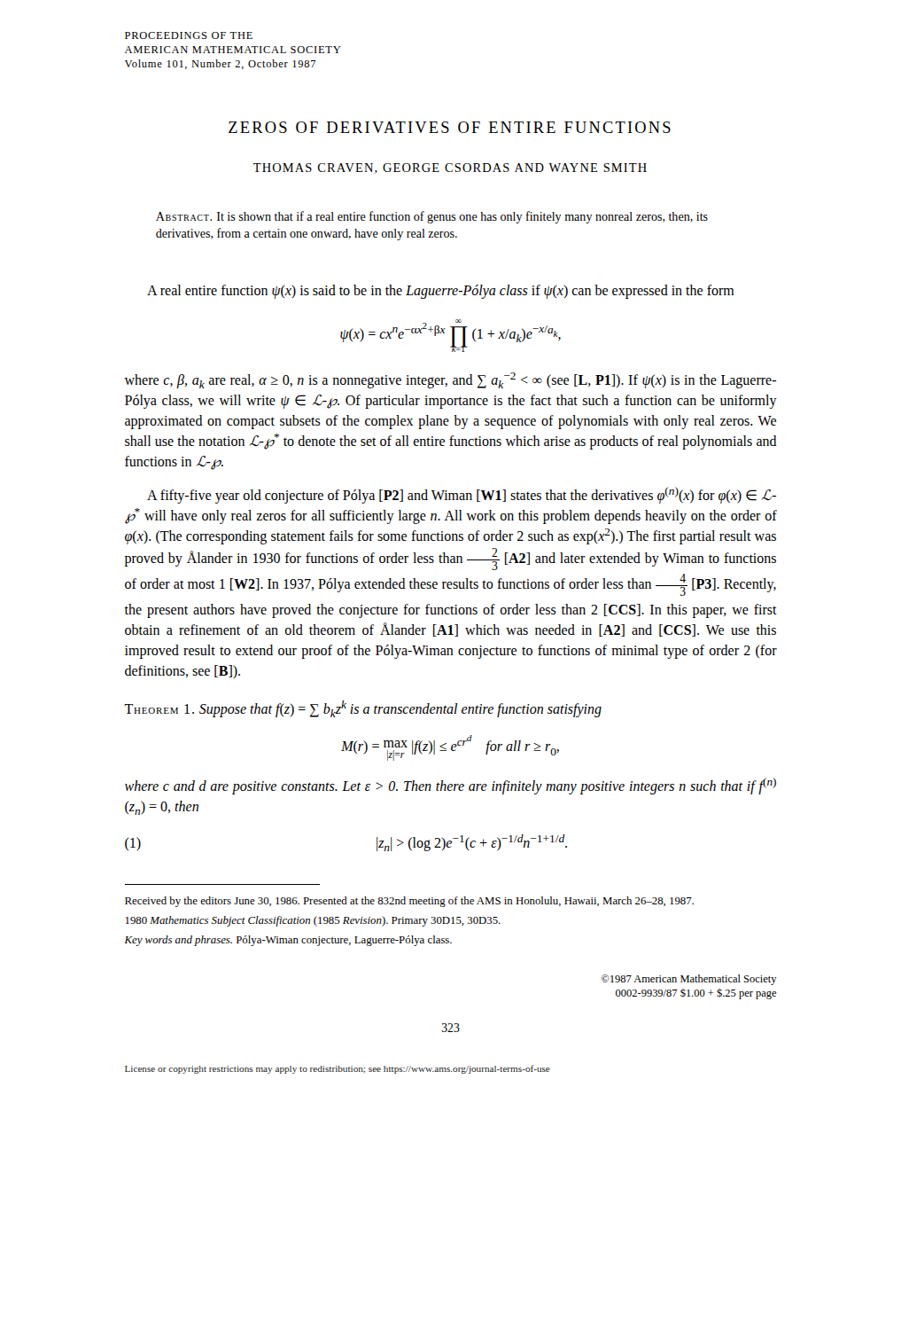PROCEEDINGS OF THE
AMERICAN MATHEMATICAL SOCIETY
Volume 101, Number 2, October 1987
ZEROS OF DERIVATIVES OF ENTIRE FUNCTIONS
THOMAS CRAVEN, GEORGE CSORDAS AND WAYNE SMITH
Abstract. It is shown that if a real entire function of genus one has only finitely many nonreal zeros, then, its derivatives, from a certain one onward, have only real zeros.
A real entire function ψ(x) is said to be in the Laguerre-Pólya class if ψ(x) can be expressed in the form
ψ(x) = cxne−αx2+βx ∞∏k=1 (1 + x/ak)e−x/ak,
where c, β, ak are real, α ≥ 0, n is a nonnegative integer, and ∑ ak−2 < ∞ (see [L, P1]). If ψ(x) is in the Laguerre-Pólya class, we will write ψ ∈ ℒ-℘. Of particular importance is the fact that such a function can be uniformly approximated on compact subsets of the complex plane by a sequence of polynomials with only real zeros. We shall use the notation ℒ-℘* to denote the set of all entire functions which arise as products of real polynomials and functions in ℒ-℘.
A fifty-five year old conjecture of Pólya [P2] and Wiman [W1] states that the derivatives φ(n)(x) for φ(x) ∈ ℒ-℘* will have only real zeros for all sufficiently large n. All work on this problem depends heavily on the order of φ(x). (The corresponding statement fails for some functions of order 2 such as exp(x2).) The first partial result was proved by Ålander in 1930 for functions of order less than 23 [A2] and later extended by Wiman to functions of order at most 1 [W2]. In 1937, Pólya extended these results to functions of order less than 43 [P3]. Recently, the present authors have proved the conjecture for functions of order less than 2 [CCS]. In this paper, we first obtain a refinement of an old theorem of Ålander [A1] which was needed in [A2] and [CCS]. We use this improved result to extend our proof of the Pólya-Wiman conjecture to functions of minimal type of order 2 (for definitions, see [B]).
Theorem 1. Suppose that f(z) = ∑ bkzk is a transcendental entire function satisfying
M(r) = max|z|=r |f(z)| ≤ ecrd for all r ≥ r0,
where c and d are positive constants. Let ε > 0. Then there are infinitely many positive integers n such that if f(n)(zn) = 0, then
(1)
|zn| > (log 2)e−1(c + ε)−1/dn−1+1/d.
Received by the editors June 30, 1986. Presented at the 832nd meeting of the AMS in Honolulu, Hawaii, March 26–28, 1987.
1980 Mathematics Subject Classification (1985 Revision). Primary 30D15, 30D35.
Key words and phrases. Pólya-Wiman conjecture, Laguerre-Pólya class.
©1987 American Mathematical Society
0002-9939/87 $1.00 + $.25 per page
323
License or copyright restrictions may apply to redistribution; see https://www.ams.org/journal-terms-of-use